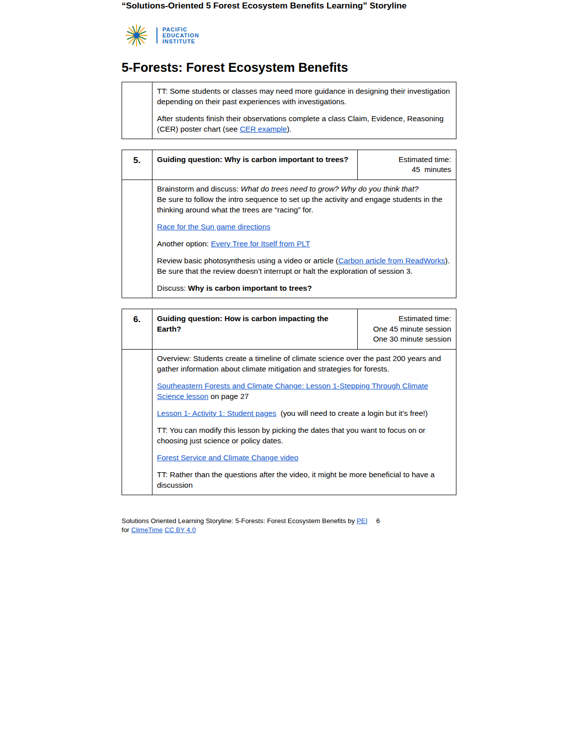“Solutions-Oriented 5 Forest Ecosystem Benefits Learning” Storyline
PACIFIC EDUCATION INSTITUTE
5-Forests: Forest Ecosystem Benefits
| | TT: Some students or classes may need more guidance in designing their investigation depending on their past experiences with investigations. After students finish their observations complete a class Claim, Evidence, Reasoning (CER) poster chart (see CER example ). |
| 5. | Guiding question: Why is carbon important to trees? | Estimated time: 45 minutes |
| | Brainstorm and discuss: What do trees need to grow? Why do you think that? Be sure to follow the intro sequence to set up the activity and engage students in the thinking around what the trees are “racing” for. Race for the Sun game directions Another option: Every Tree for Itself from PLT Review basic photosynthesis using a video or article ( Carbon article from ReadWorks ). Be sure that the review doesn’t interrupt or halt the exploration of session 3. Discuss: Why is carbon important to trees? |
| 6. | Guiding question: How is carbon impacting the Earth? | Estimated time: One 45 minute session One 30 minute session |
| | Overview: Students create a timeline of climate science over the past 200 years and gather information about climate mitigation and strategies for forests. Southeastern Forests and Climate Change: Lesson 1-Stepping Through Climate Science lesson on page 27 Lesson 1- Activity 1: Student pages (you will need to create a login but it’s free!) TT: You can modify this lesson by picking the dates that you want to focus on or choosing just science or policy dates. Forest Service and Climate Change video TT: Rather than the questions after the video, it might be more beneficial to have a discussion |
Solutions Oriented Learning Storyline: 5-Forests: Forest Ecosystem Benefits by PEI for ClimeTime CC BY 4.0
6